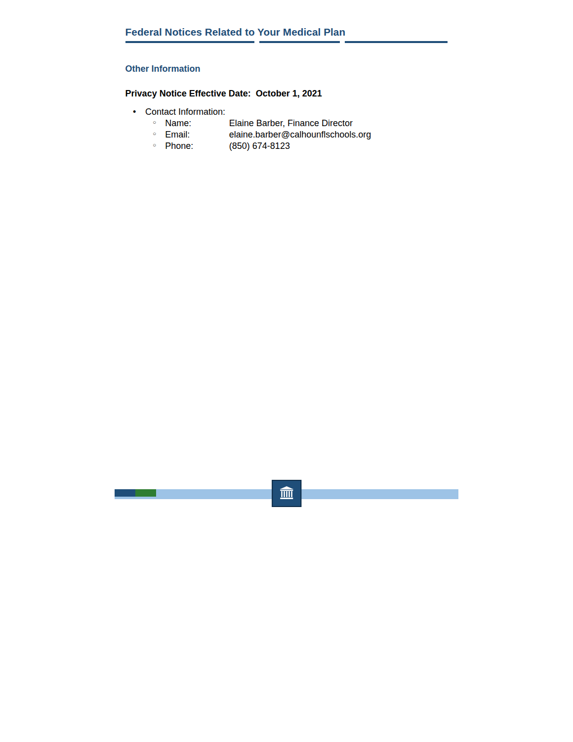Federal Notices Related to Your Medical Plan
Other Information
Privacy Notice Effective Date: October 1, 2021
Contact Information:
Name: Elaine Barber, Finance Director
Email: elaine.barber@calhounflschools.org
Phone:(850) 674-8123